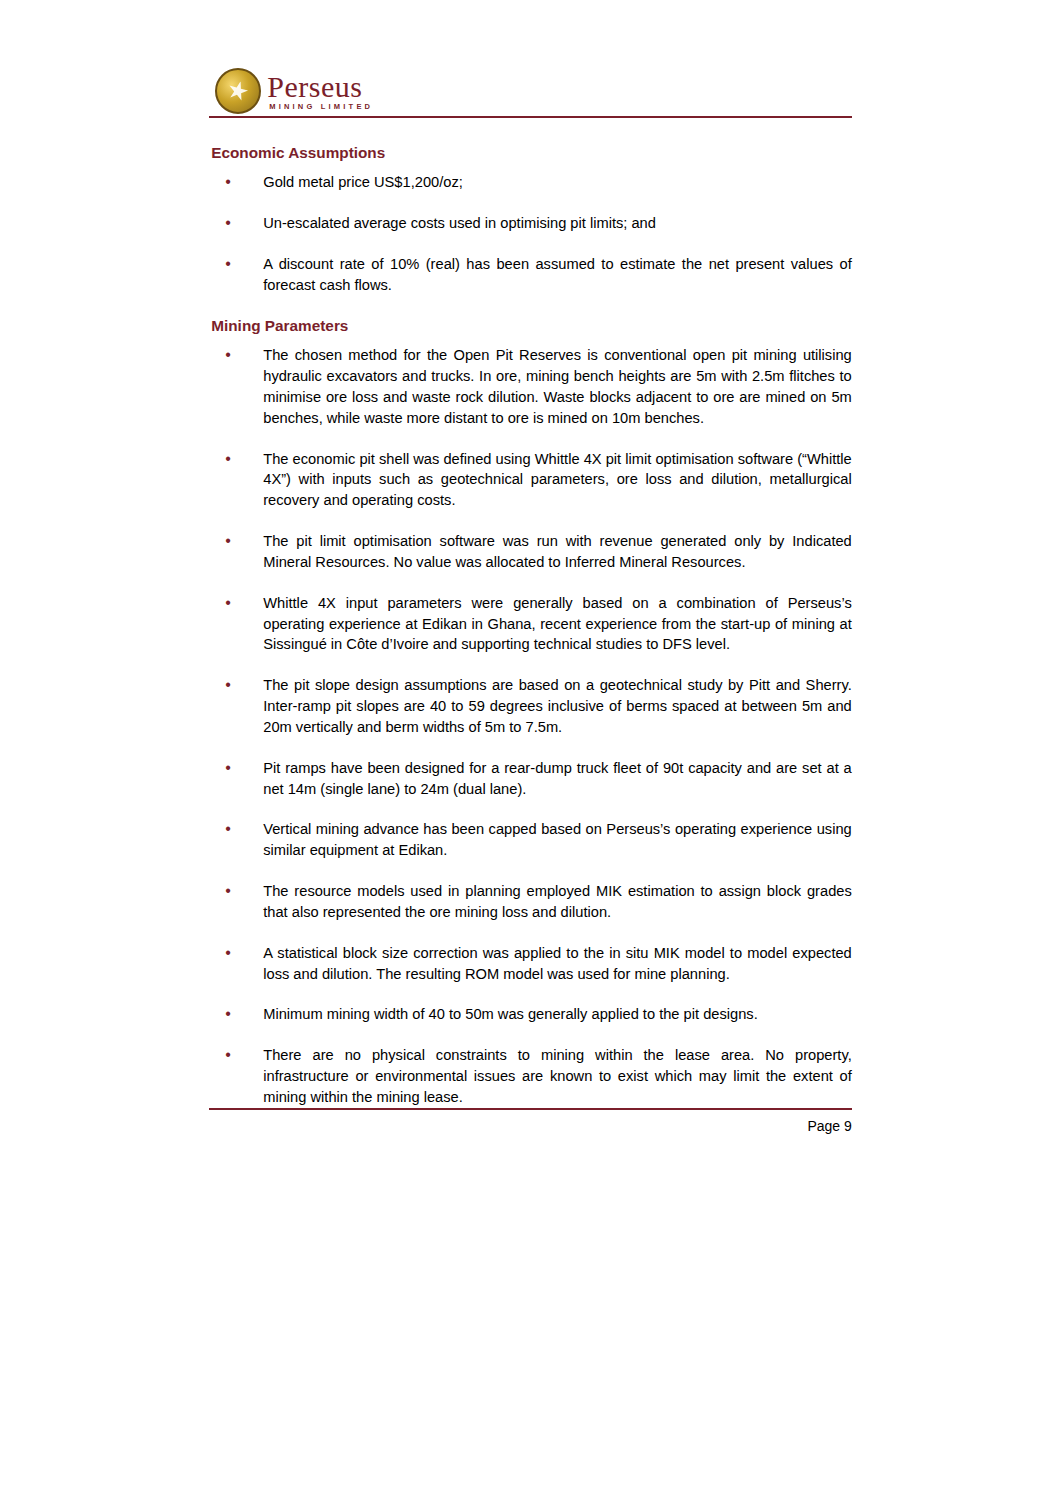Perseus MINING LIMITED
Economic Assumptions
Gold metal price US$1,200/oz;
Un-escalated average costs used in optimising pit limits; and
A discount rate of 10% (real) has been assumed to estimate the net present values of forecast cash flows.
Mining Parameters
The chosen method for the Open Pit Reserves is conventional open pit mining utilising hydraulic excavators and trucks. In ore, mining bench heights are 5m with 2.5m flitches to minimise ore loss and waste rock dilution. Waste blocks adjacent to ore are mined on 5m benches, while waste more distant to ore is mined on 10m benches.
The economic pit shell was defined using Whittle 4X pit limit optimisation software (“Whittle 4X”) with inputs such as geotechnical parameters, ore loss and dilution, metallurgical recovery and operating costs.
The pit limit optimisation software was run with revenue generated only by Indicated Mineral Resources. No value was allocated to Inferred Mineral Resources.
Whittle 4X input parameters were generally based on a combination of Perseus’s operating experience at Edikan in Ghana, recent experience from the start-up of mining at Sissingué in Côte d’Ivoire and supporting technical studies to DFS level.
The pit slope design assumptions are based on a geotechnical study by Pitt and Sherry. Inter-ramp pit slopes are 40 to 59 degrees inclusive of berms spaced at between 5m and 20m vertically and berm widths of 5m to 7.5m.
Pit ramps have been designed for a rear-dump truck fleet of 90t capacity and are set at a net 14m (single lane) to 24m (dual lane).
Vertical mining advance has been capped based on Perseus’s operating experience using similar equipment at Edikan.
The resource models used in planning employed MIK estimation to assign block grades that also represented the ore mining loss and dilution.
A statistical block size correction was applied to the in situ MIK model to model expected loss and dilution. The resulting ROM model was used for mine planning.
Minimum mining width of 40 to 50m was generally applied to the pit designs.
There are no physical constraints to mining within the lease area. No property, infrastructure or environmental issues are known to exist which may limit the extent of mining within the mining lease.
Page 9